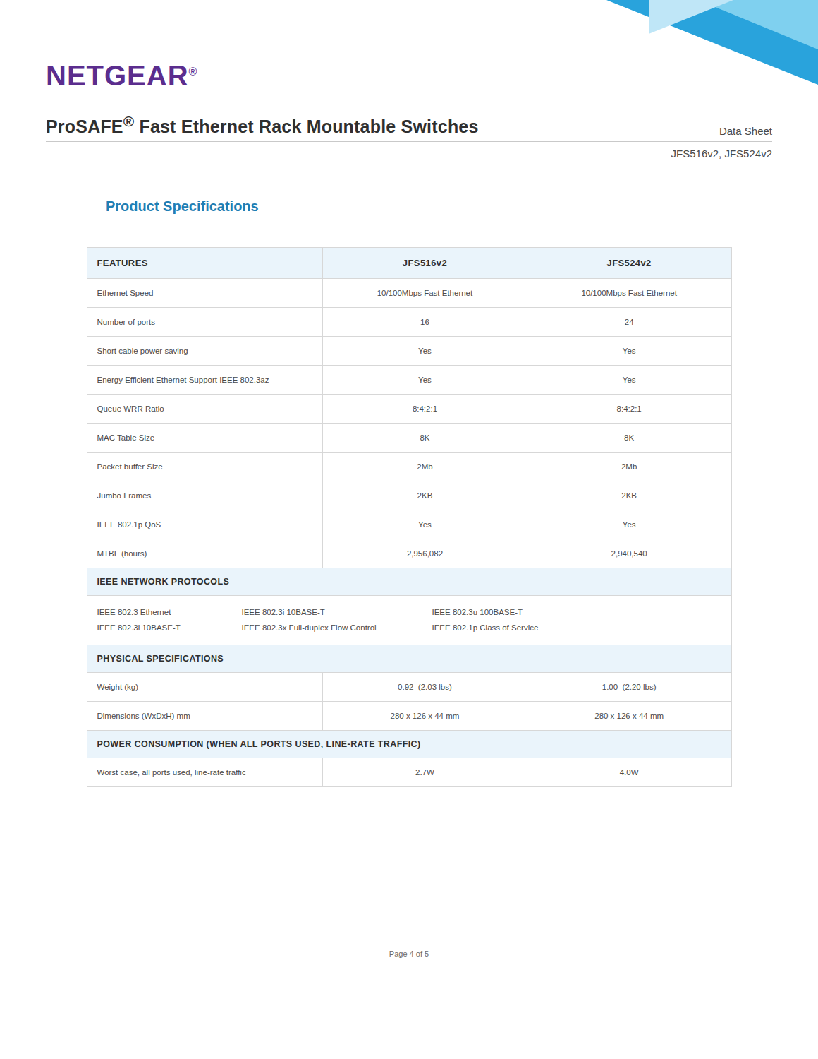NETGEAR®
ProSAFE® Fast Ethernet Rack Mountable Switches
Data Sheet
JFS516v2, JFS524v2
Product Specifications
| FEATURES | JFS516v2 | JFS524v2 |
| --- | --- | --- |
| Ethernet Speed | 10/100Mbps Fast Ethernet | 10/100Mbps Fast Ethernet |
| Number of ports | 16 | 24 |
| Short cable power saving | Yes | Yes |
| Energy Efficient Ethernet Support IEEE 802.3az | Yes | Yes |
| Queue WRR Ratio | 8:4:2:1 | 8:4:2:1 |
| MAC Table Size | 8K | 8K |
| Packet buffer Size | 2Mb | 2Mb |
| Jumbo Frames | 2KB | 2KB |
| IEEE 802.1p QoS | Yes | Yes |
| MTBF (hours) | 2,956,082 | 2,940,540 |
| IEEE NETWORK PROTOCOLS |
| IEEE 802.3 Ethernet IEEE 802.3i 10BASE-T IEEE 802.3u 100BASE-T IEEE 802.3i 10BASE-T IEEE 802.3x Full-duplex Flow Control IEEE 802.1p Class of Service |
| PHYSICAL SPECIFICATIONS |
| Weight (kg) | 0.92 (2.03 lbs) | 1.00 (2.20 lbs) |
| Dimensions (WxDxH) mm | 280 x 126 x 44 mm | 280 x 126 x 44 mm |
| POWER CONSUMPTION (WHEN ALL PORTS USED, LINE-RATE TRAFFIC) |
| Worst case, all ports used, line-rate traffic | 2.7W | 4.0W |
Page 4 of 5